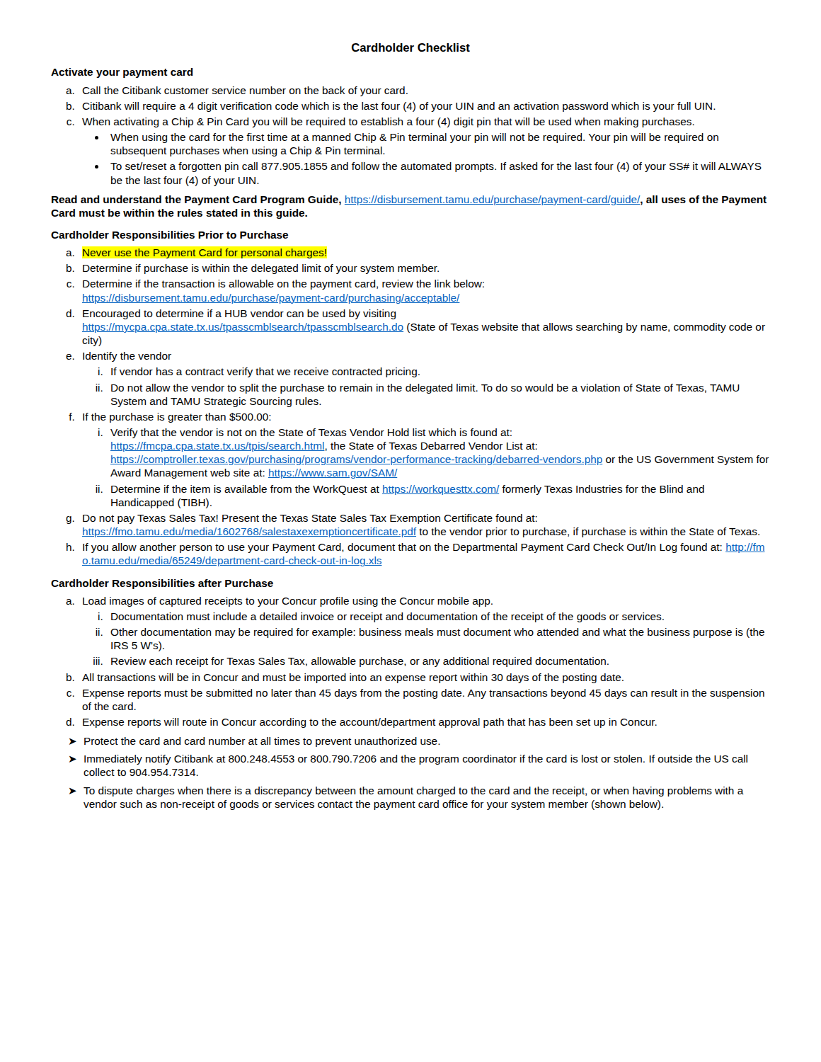Cardholder Checklist
Activate your payment card
Call the Citibank customer service number on the back of your card.
Citibank will require a 4 digit verification code which is the last four (4) of your UIN and an activation password which is your full UIN.
When activating a Chip & Pin Card you will be required to establish a four (4) digit pin that will be used when making purchases.
When using the card for the first time at a manned Chip & Pin terminal your pin will not be required. Your pin will be required on subsequent purchases when using a Chip & Pin terminal.
To set/reset a forgotten pin call 877.905.1855 and follow the automated prompts. If asked for the last four (4) of your SS# it will ALWAYS be the last four (4) of your UIN.
Read and understand the Payment Card Program Guide, https://disbursement.tamu.edu/purchase/payment-card/guide/, all uses of the Payment Card must be within the rules stated in this guide.
Cardholder Responsibilities Prior to Purchase
Never use the Payment Card for personal charges!
Determine if purchase is within the delegated limit of your system member.
Determine if the transaction is allowable on the payment card, review the link below:
https://disbursement.tamu.edu/purchase/payment-card/purchasing/acceptable/
Encouraged to determine if a HUB vendor can be used by visiting
https://mycpa.cpa.state.tx.us/tpasscmblsearch/tpasscmblsearch.do (State of Texas website that allows searching by name, commodity code or city)
Identify the vendor
If vendor has a contract verify that we receive contracted pricing.
Do not allow the vendor to split the purchase to remain in the delegated limit. To do so would be a violation of State of Texas, TAMU System and TAMU Strategic Sourcing rules.
If the purchase is greater than $500.00:
Verify that the vendor is not on the State of Texas Vendor Hold list which is found at:
https://fmcpa.cpa.state.tx.us/tpis/search.html, the State of Texas Debarred Vendor List at:
https://comptroller.texas.gov/purchasing/programs/vendor-performance-tracking/debarred-vendors.php or the US Government System for Award Management web site at: https://www.sam.gov/SAM/
Determine if the item is available from the WorkQuest at https://workquesttx.com/ formerly Texas Industries for the Blind and Handicapped (TIBH).
Do not pay Texas Sales Tax! Present the Texas State Sales Tax Exemption Certificate found at:
https://fmo.tamu.edu/media/1602768/salestaxexemptioncertificate.pdf to the vendor prior to purchase, if purchase is within the State of Texas.
If you allow another person to use your Payment Card, document that on the Departmental Payment Card Check Out/In Log found at: http://fmo.tamu.edu/media/65249/department-card-check-out-in-log.xls
Cardholder Responsibilities after Purchase
Load images of captured receipts to your Concur profile using the Concur mobile app.
Documentation must include a detailed invoice or receipt and documentation of the receipt of the goods or services.
Other documentation may be required for example: business meals must document who attended and what the business purpose is (the IRS 5 W's).
Review each receipt for Texas Sales Tax, allowable purchase, or any additional required documentation.
All transactions will be in Concur and must be imported into an expense report within 30 days of the posting date.
Expense reports must be submitted no later than 45 days from the posting date. Any transactions beyond 45 days can result in the suspension of the card.
Expense reports will route in Concur according to the account/department approval path that has been set up in Concur.
Protect the card and card number at all times to prevent unauthorized use.
Immediately notify Citibank at 800.248.4553 or 800.790.7206 and the program coordinator if the card is lost or stolen. If outside the US call collect to 904.954.7314.
To dispute charges when there is a discrepancy between the amount charged to the card and the receipt, or when having problems with a vendor such as non-receipt of goods or services contact the payment card office for your system member (shown below).